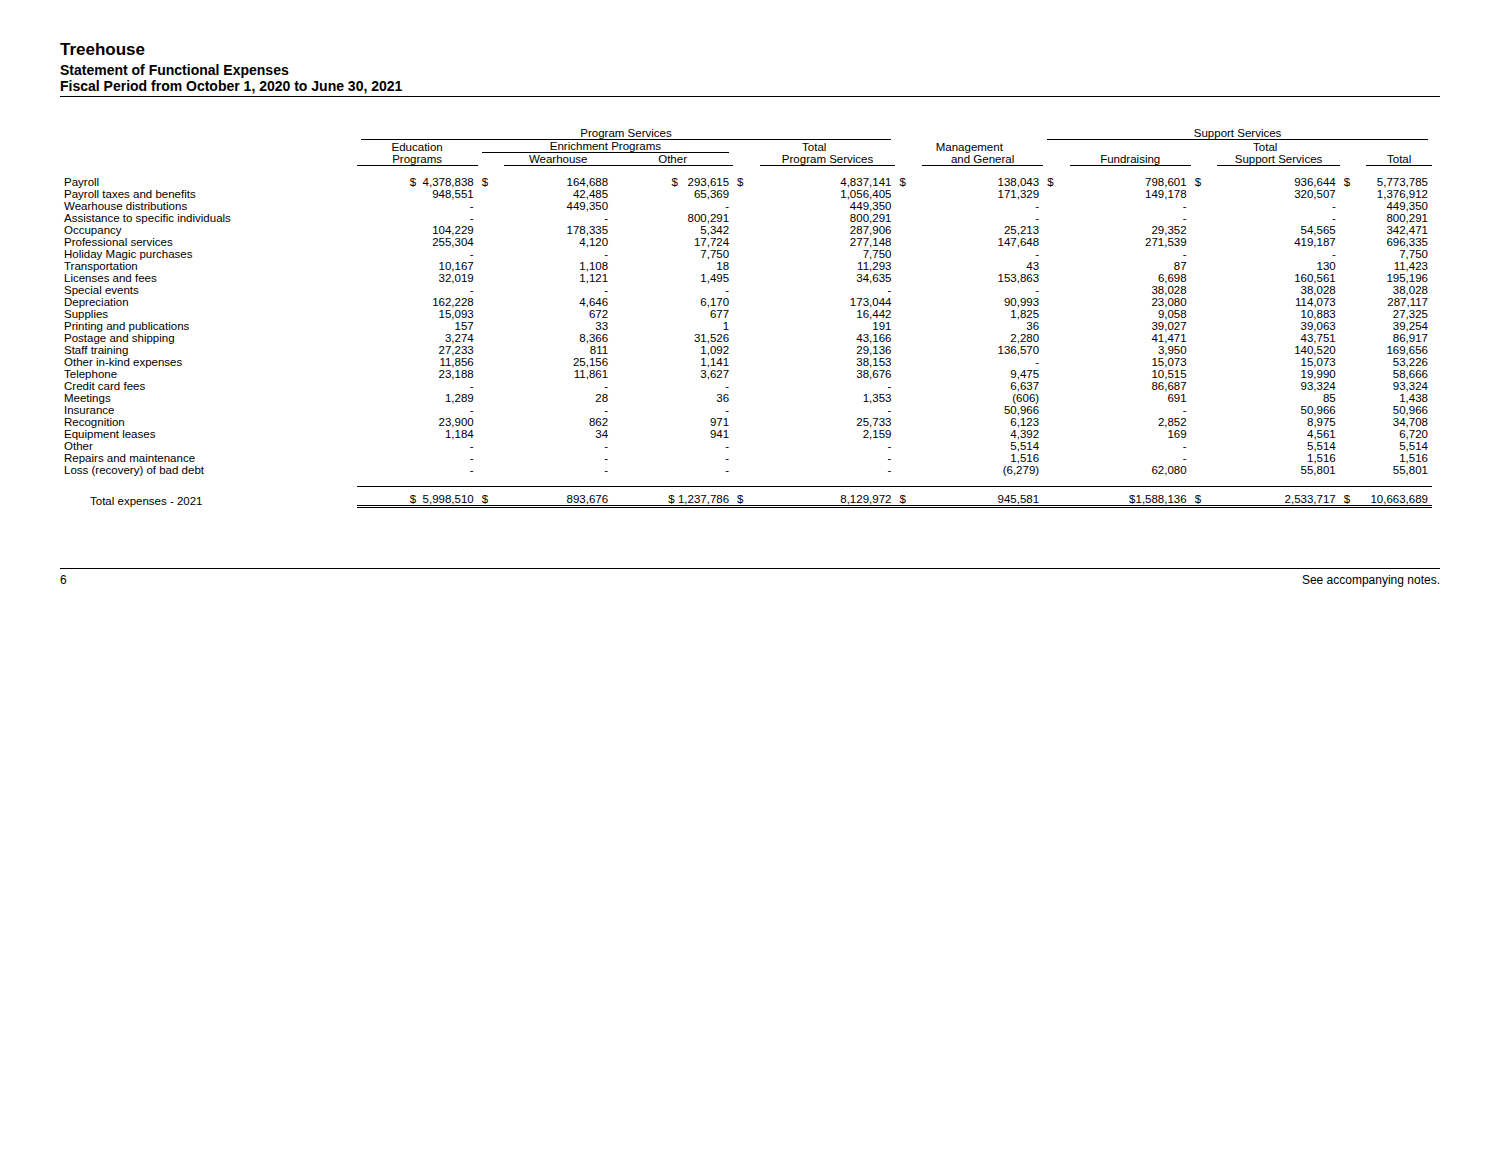Treehouse
Statement of Functional Expenses
Fiscal Period from October 1, 2020 to June 30, 2021
| | Program Services | | Support Services | |
| | Education | Enrichment Programs | Total | Management | | Total | |
| | Programs | | Wearhouse | Other | | Program Services | | and General | | Fundraising | | Support Services | | Total |
| Payroll | $ 4,378,838 | $ | 164,688 | $ 293,615 | $ | 4,837,141 | $ | 138,043 | $ | 798,601 | $ | 936,644 | $ | 5,773,785 |
| Payroll taxes and benefits | 948,551 | | 42,485 | 65,369 | | 1,056,405 | | 171,329 | | 149,178 | | 320,507 | | 1,376,912 |
| Wearhouse distributions | - | | 449,350 | - | | 449,350 | | - | | - | | - | | 449,350 |
| Assistance to specific individuals | - | | - | 800,291 | | 800,291 | | - | | - | | - | | 800,291 |
| Occupancy | 104,229 | | 178,335 | 5,342 | | 287,906 | | 25,213 | | 29,352 | | 54,565 | | 342,471 |
| Professional services | 255,304 | | 4,120 | 17,724 | | 277,148 | | 147,648 | | 271,539 | | 419,187 | | 696,335 |
| Holiday Magic purchases | - | | - | 7,750 | | 7,750 | | - | | - | | - | | 7,750 |
| Transportation | 10,167 | | 1,108 | 18 | | 11,293 | | 43 | | 87 | | 130 | | 11,423 |
| Licenses and fees | 32,019 | | 1,121 | 1,495 | | 34,635 | | 153,863 | | 6,698 | | 160,561 | | 195,196 |
| Special events | - | | - | - | | - | | - | | 38,028 | | 38,028 | | 38,028 |
| Depreciation | 162,228 | | 4,646 | 6,170 | | 173,044 | | 90,993 | | 23,080 | | 114,073 | | 287,117 |
| Supplies | 15,093 | | 672 | 677 | | 16,442 | | 1,825 | | 9,058 | | 10,883 | | 27,325 |
| Printing and publications | 157 | | 33 | 1 | | 191 | | 36 | | 39,027 | | 39,063 | | 39,254 |
| Postage and shipping | 3,274 | | 8,366 | 31,526 | | 43,166 | | 2,280 | | 41,471 | | 43,751 | | 86,917 |
| Staff training | 27,233 | | 811 | 1,092 | | 29,136 | | 136,570 | | 3,950 | | 140,520 | | 169,656 |
| Other in-kind expenses | 11,856 | | 25,156 | 1,141 | | 38,153 | | - | | 15,073 | | 15,073 | | 53,226 |
| Telephone | 23,188 | | 11,861 | 3,627 | | 38,676 | | 9,475 | | 10,515 | | 19,990 | | 58,666 |
| Credit card fees | - | | - | - | | - | | 6,637 | | 86,687 | | 93,324 | | 93,324 |
| Meetings | 1,289 | | 28 | 36 | | 1,353 | | (606) | | 691 | | 85 | | 1,438 |
| Insurance | - | | - | - | | - | | 50,966 | | - | | 50,966 | | 50,966 |
| Recognition | 23,900 | | 862 | 971 | | 25,733 | | 6,123 | | 2,852 | | 8,975 | | 34,708 |
| Equipment leases | 1,184 | | 34 | 941 | | 2,159 | | 4,392 | | 169 | | 4,561 | | 6,720 |
| Other | - | | - | - | | - | | 5,514 | | - | | 5,514 | | 5,514 |
| Repairs and maintenance | - | | - | - | | - | | 1,516 | | - | | 1,516 | | 1,516 |
| Loss (recovery) of bad debt | - | | - | - | | - | | (6,279) | | 62,080 | | 55,801 | | 55,801 |
| Total expenses - 2021 | $ 5,998,510 | $ | 893,676 | $ 1,237,786 | $ | 8,129,972 | $ | 945,581 | | $1,588,136 | $ | 2,533,717 | $ | 10,663,689 |
6
See accompanying notes.